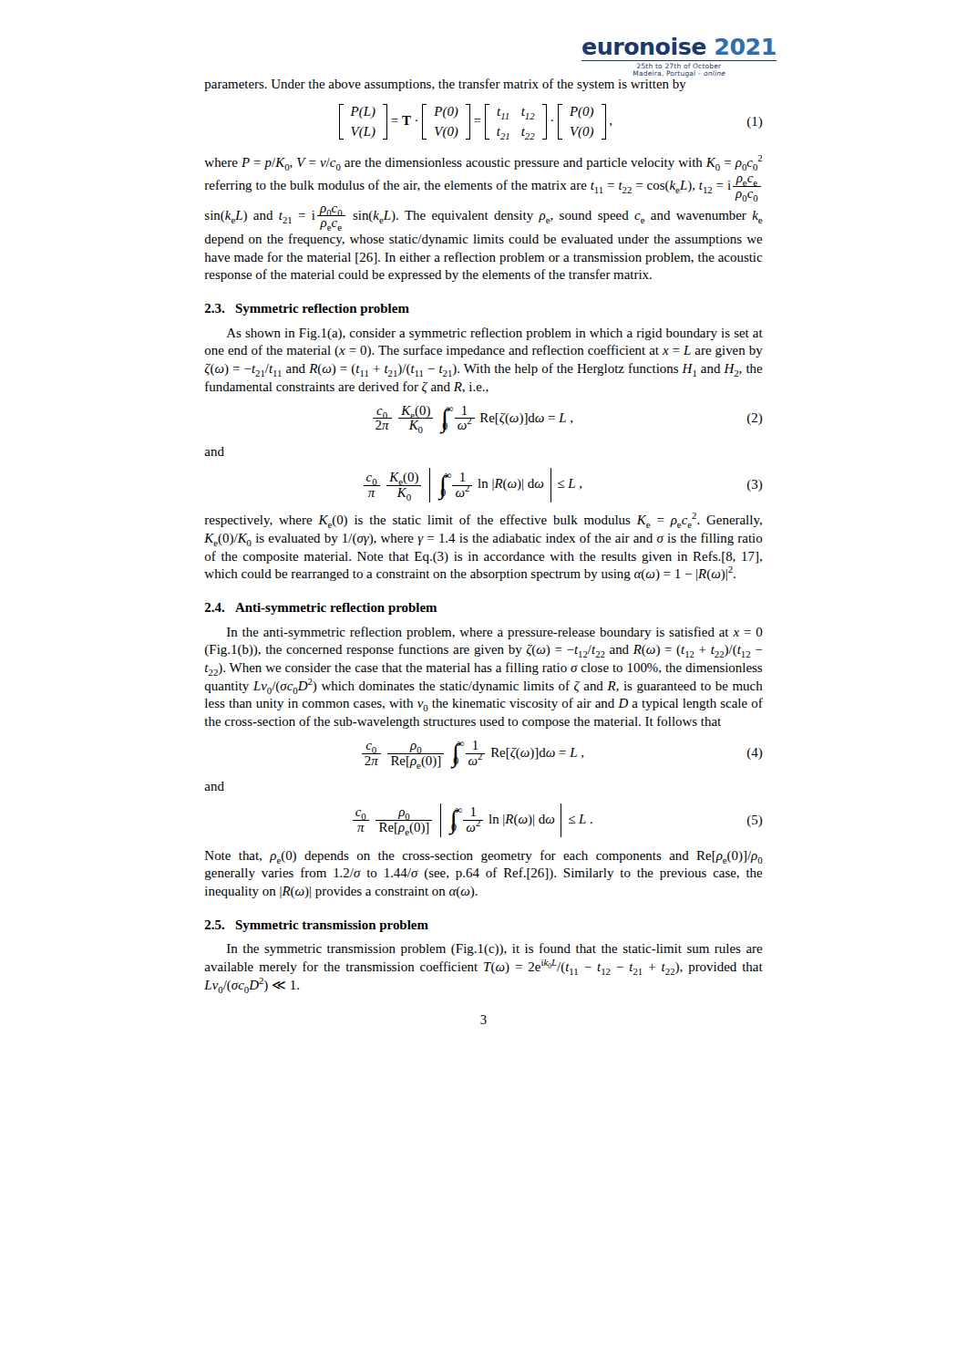euronoise 2021
25th to 27th of October
Madeira, Portugal - online
parameters. Under the above assumptions, the transfer matrix of the system is written by
| P ( L ) |
| V ( L ) |
= T ·
| P (0) |
| V (0) |
=
| t 11 | t 12 |
| t 21 | t 22 |
·
| P (0) |
| V (0) |
,
(1)
where P = p/K0, V = v/c0 are the dimensionless acoustic pressure and particle velocity with K0 = ρ0c02 referring to the bulk modulus of the air, the elements of the matrix are t11 = t22 = cos(keL), t12 = iρece ρ0c0 sin(keL) and t21 = iρ0c0 ρece sin(keL). The equivalent density ρe, sound speed ce and wavenumber ke depend on the frequency, whose static/dynamic limits could be evaluated under the assumptions we have made for the material [26]. In either a reflection problem or a transmission problem, the acoustic response of the material could be expressed by the elements of the transfer matrix.
2.3. Symmetric reflection problem
As shown in Fig.1(a), consider a symmetric reflection problem in which a rigid boundary is set at one end of the material (x = 0). The surface impedance and reflection coefficient at x = L are given by ζ(ω) = −t21/t11 and R(ω) = (t11 + t21)/(t11 − t21). With the help of the Herglotz functions H1 and H2, the fundamental constraints are derived for ζ and R, i.e.,
c02π Ke(0) K0 ∫∞0 1 ω2 Re[ζ(ω)]dω = L ,
(2)
and
c0 π Ke(0) K0 ∫∞0 1 ω2 ln |R(ω)| dω ≤ L ,
(3)
respectively, where Ke(0) is the static limit of the effective bulk modulus Ke = ρece2. Generally, Ke(0)/K0 is evaluated by 1/(σγ), where γ = 1.4 is the adiabatic index of the air and σ is the filling ratio of the composite material. Note that Eq.(3) is in accordance with the results given in Refs.[8, 17], which could be rearranged to a constraint on the absorption spectrum by using α(ω) = 1 − |R(ω)|2.
2.4. Anti-symmetric reflection problem
In the anti-symmetric reflection problem, where a pressure-release boundary is satisfied at x = 0 (Fig.1(b)), the concerned response functions are given by ζ(ω) = −t12/t22 and R(ω) = (t12 + t22)/(t12 − t22). When we consider the case that the material has a filling ratio σ close to 100%, the dimensionless quantity Lν0/(σc0D2) which dominates the static/dynamic limits of ζ and R, is guaranteed to be much less than unity in common cases, with ν0 the kinematic viscosity of air and D a typical length scale of the cross-section of the sub-wavelength structures used to compose the material. It follows that
c02π ρ0 Re[ρe(0)] ∫∞0 1 ω2 Re[ζ(ω)]dω = L ,
(4)
and
c0 π ρ0 Re[ρe(0)] ∫∞0 1 ω2 ln |R(ω)| dω ≤ L .
(5)
Note that, ρe(0) depends on the cross-section geometry for each components and Re[ρe(0)]/ρ0 generally varies from 1.2/σ to 1.44/σ (see, p.64 of Ref.[26]). Similarly to the previous case, the inequality on |R(ω)| provides a constraint on α(ω).
2.5. Symmetric transmission problem
In the symmetric transmission problem (Fig.1(c)), it is found that the static-limit sum rules are available merely for the transmission coefficient T(ω) = 2eik0L/(t11 − t12 − t21 + t22), provided that Lν0/(σc0D2) ≪ 1.
3